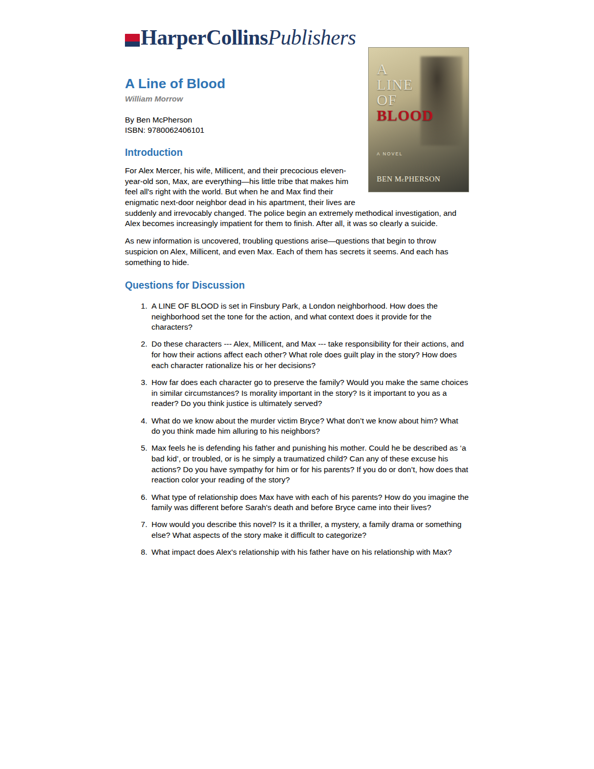Harper Collins Publishers
Reading Guide
A
LINE
OF
BLOOD
A NOVEL
BEN Mc PHERSON
A Line of Blood
William Morrow
By Ben McPherson
ISBN: 9780062406101
Introduction
For Alex Mercer, his wife, Millicent, and their precocious eleven-year-old son, Max, are everything—his little tribe that makes him feel all's right with the world. But when he and Max find their enigmatic next-door neighbor dead in his apartment, their lives are suddenly and irrevocably changed. The police begin an extremely methodical investigation, and Alex becomes increasingly impatient for them to finish. After all, it was so clearly a suicide.
As new information is uncovered, troubling questions arise—questions that begin to throw suspicion on Alex, Millicent, and even Max. Each of them has secrets it seems. And each has something to hide.
Questions for Discussion
A LINE OF BLOOD is set in Finsbury Park, a London neighborhood. How does the neighborhood set the tone for the action, and what context does it provide for the characters?
Do these characters --- Alex, Millicent, and Max --- take responsibility for their actions, and for how their actions affect each other? What role does guilt play in the story? How does each character rationalize his or her decisions?
How far does each character go to preserve the family? Would you make the same choices in similar circumstances? Is morality important in the story? Is it important to you as a reader? Do you think justice is ultimately served?
What do we know about the murder victim Bryce? What don’t we know about him? What do you think made him alluring to his neighbors?
Max feels he is defending his father and punishing his mother. Could he be described as ‘a bad kid’, or troubled, or is he simply a traumatized child? Can any of these excuse his actions? Do you have sympathy for him or for his parents? If you do or don’t, how does that reaction color your reading of the story?
What type of relationship does Max have with each of his parents? How do you imagine the family was different before Sarah's death and before Bryce came into their lives?
How would you describe this novel? Is it a thriller, a mystery, a family drama or something else? What aspects of the story make it difficult to categorize?
What impact does Alex's relationship with his father have on his relationship with Max?